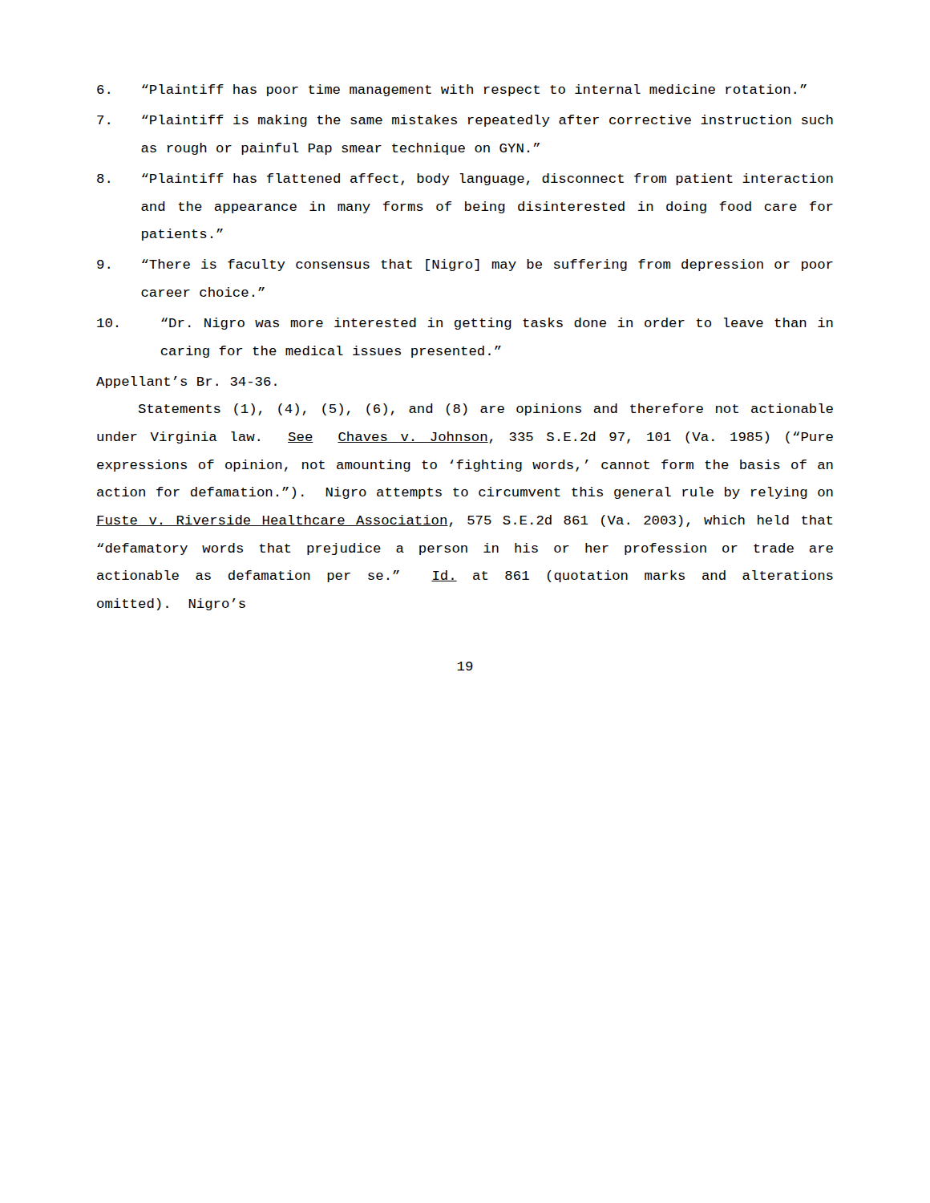6.“Plaintiff has poor time management with respect to internal medicine rotation.”
7.“Plaintiff is making the same mistakes repeatedly after corrective instruction such as rough or painful Pap smear technique on GYN.”
8.“Plaintiff has flattened affect, body language, disconnect from patient interaction and the appearance in many forms of being disinterested in doing food care for patients.”
9.“There is faculty consensus that [Nigro] may be suffering from depression or poor career choice.”
10.“Dr. Nigro was more interested in getting tasks done in order to leave than in caring for the medical issues presented.”
Appellant’s Br. 34-36.
Statements (1), (4), (5), (6), and (8) are opinions and therefore not actionable under Virginia law. See Chaves v. Johnson, 335 S.E.2d 97, 101 (Va. 1985) (“Pure expressions of opinion, not amounting to ‘fighting words,’ cannot form the basis of an action for defamation.”). Nigro attempts to circumvent this general rule by relying on Fuste v. Riverside Healthcare Association, 575 S.E.2d 861 (Va. 2003), which held that “defamatory words that prejudice a person in his or her profession or trade are actionable as defamation per se.” Id. at 861 (quotation marks and alterations omitted). Nigro’s
19